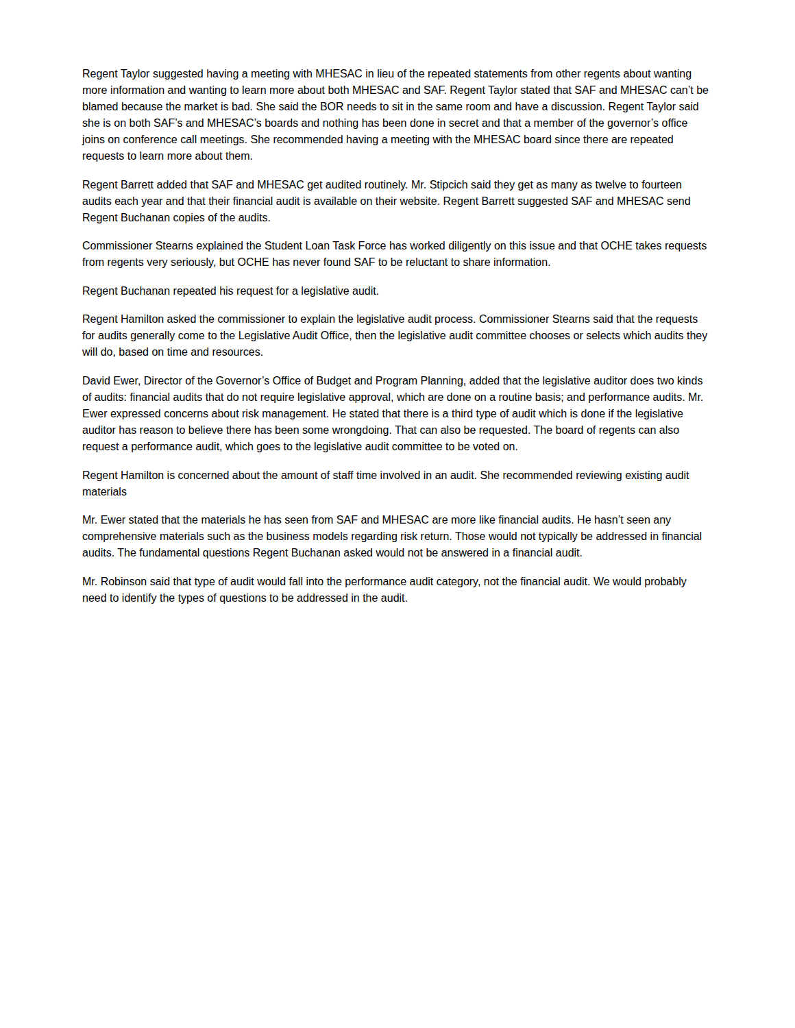Regent Taylor suggested having a meeting with MHESAC in lieu of the repeated statements from other regents about wanting more information and wanting to learn more about both MHESAC and SAF. Regent Taylor stated that SAF and MHESAC can’t be blamed because the market is bad. She said the BOR needs to sit in the same room and have a discussion. Regent Taylor said she is on both SAF’s and MHESAC’s boards and nothing has been done in secret and that a member of the governor’s office joins on conference call meetings. She recommended having a meeting with the MHESAC board since there are repeated requests to learn more about them.
Regent Barrett added that SAF and MHESAC get audited routinely. Mr. Stipcich said they get as many as twelve to fourteen audits each year and that their financial audit is available on their website. Regent Barrett suggested SAF and MHESAC send Regent Buchanan copies of the audits.
Commissioner Stearns explained the Student Loan Task Force has worked diligently on this issue and that OCHE takes requests from regents very seriously, but OCHE has never found SAF to be reluctant to share information.
Regent Buchanan repeated his request for a legislative audit.
Regent Hamilton asked the commissioner to explain the legislative audit process. Commissioner Stearns said that the requests for audits generally come to the Legislative Audit Office, then the legislative audit committee chooses or selects which audits they will do, based on time and resources.
David Ewer, Director of the Governor’s Office of Budget and Program Planning, added that the legislative auditor does two kinds of audits: financial audits that do not require legislative approval, which are done on a routine basis; and performance audits. Mr. Ewer expressed concerns about risk management. He stated that there is a third type of audit which is done if the legislative auditor has reason to believe there has been some wrongdoing. That can also be requested. The board of regents can also request a performance audit, which goes to the legislative audit committee to be voted on.
Regent Hamilton is concerned about the amount of staff time involved in an audit. She recommended reviewing existing audit materials
Mr. Ewer stated that the materials he has seen from SAF and MHESAC are more like financial audits. He hasn’t seen any comprehensive materials such as the business models regarding risk return. Those would not typically be addressed in financial audits. The fundamental questions Regent Buchanan asked would not be answered in a financial audit.
Mr. Robinson said that type of audit would fall into the performance audit category, not the financial audit. We would probably need to identify the types of questions to be addressed in the audit.